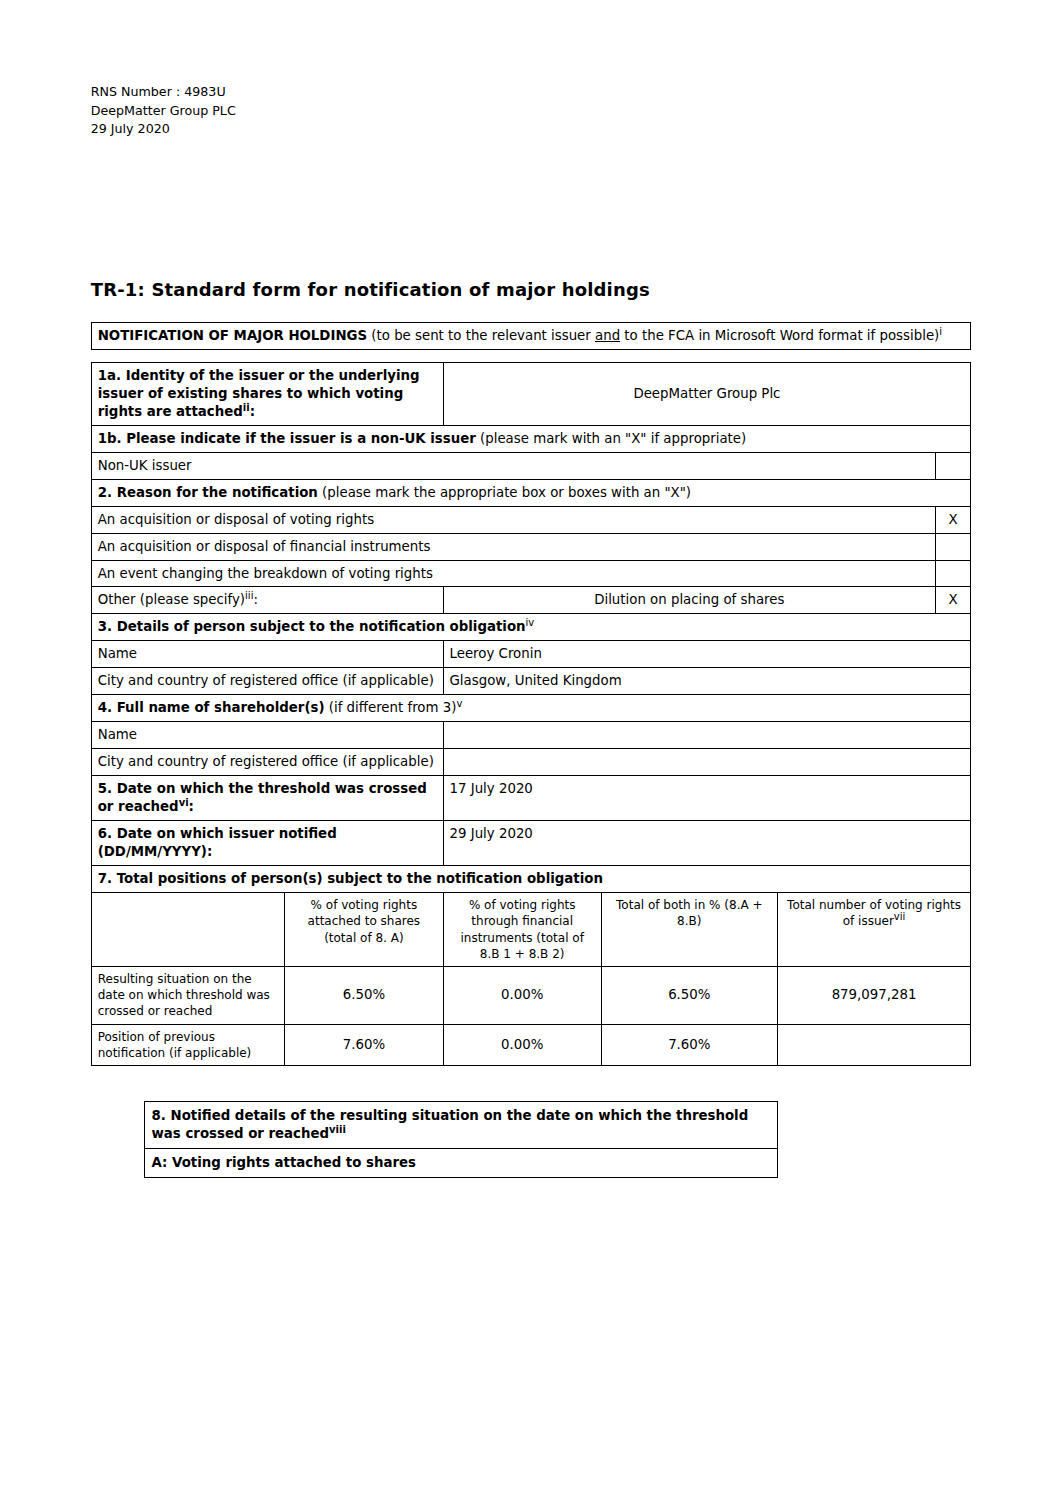RNS Number : 4983U
DeepMatter Group PLC
29 July 2020
TR-1: Standard form for notification of major holdings
| NOTIFICATION OF MAJOR HOLDINGS (to be sent to the relevant issuer and to the FCA in Microsoft Word format if possible) i |
| 1a. Identity of the issuer or the underlying issuer of existing shares to which voting rights are attached ii : | DeepMatter Group Plc |
| 1b. Please indicate if the issuer is a non-UK issuer (please mark with an "X" if appropriate) |
| Non-UK issuer | |
| 2. Reason for the notification (please mark the appropriate box or boxes with an "X") |
| An acquisition or disposal of voting rights | X |
| An acquisition or disposal of financial instruments | |
| An event changing the breakdown of voting rights | |
| Other (please specify) iii : | Dilution on placing of shares | X |
| 3. Details of person subject to the notification obligation iv |
| Name | Leeroy Cronin |
| City and country of registered office (if applicable) | Glasgow, United Kingdom |
| 4. Full name of shareholder(s) (if different from 3) v |
| Name | |
| City and country of registered office (if applicable) | |
| 5. Date on which the threshold was crossed or reached vi : | 17 July 2020 |
| 6. Date on which issuer notified (DD/MM/YYYY): | 29 July 2020 |
| 7. Total positions of person(s) subject to the notification obligation |
| | % of voting rights attached to shares (total of 8. A) | % of voting rights through financial instruments (total of 8.B 1 + 8.B 2) | Total of both in % (8.A + 8.B) | Total number of voting rights of issuer vii |
| Resulting situation on the date on which threshold was crossed or reached | 6.50% | 0.00% | 6.50% | 879,097,281 |
| Position of previous notification (if applicable) | 7.60% | 0.00% | 7.60% | |
| 8. Notified details of the resulting situation on the date on which the threshold was crossed or reached viii |
| A: Voting rights attached to shares |